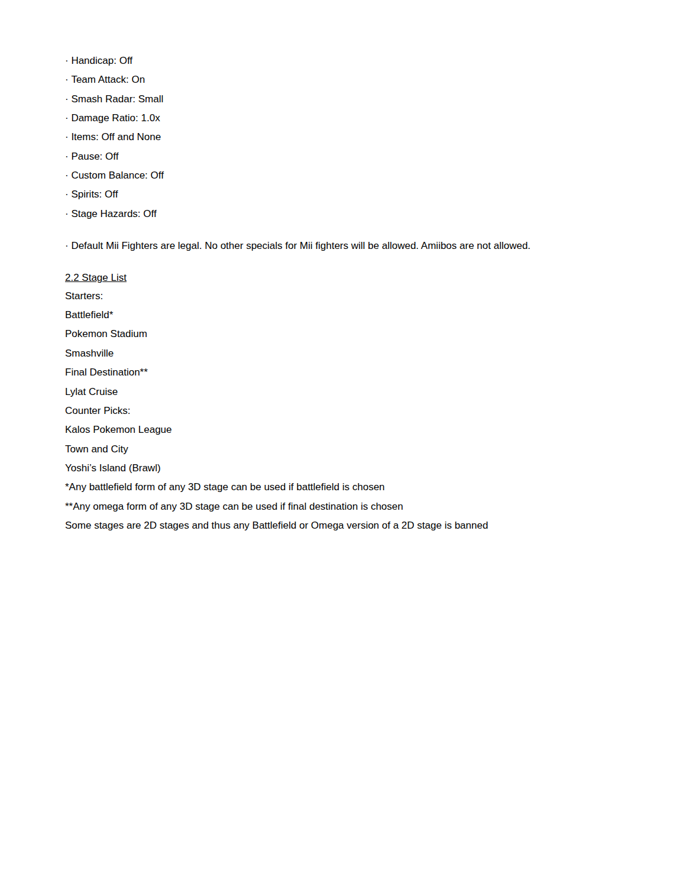Handicap: Off
Team Attack: On
Smash Radar: Small
Damage Ratio: 1.0x
Items: Off and None
Pause: Off
Custom Balance: Off
Spirits: Off
Stage Hazards: Off
Default Mii Fighters are legal. No other specials for Mii fighters will be allowed. Amiibos are not allowed.
2.2 Stage List
Starters:
Battlefield*
Pokemon Stadium
Smashville
Final Destination**
Lylat Cruise
Counter Picks:
Kalos Pokemon League
Town and City
Yoshi’s Island (Brawl)
*Any battlefield form of any 3D stage can be used if battlefield is chosen
**Any omega form of any 3D stage can be used if final destination is chosen
Some stages are 2D stages and thus any Battlefield or Omega version of a 2D stage is banned